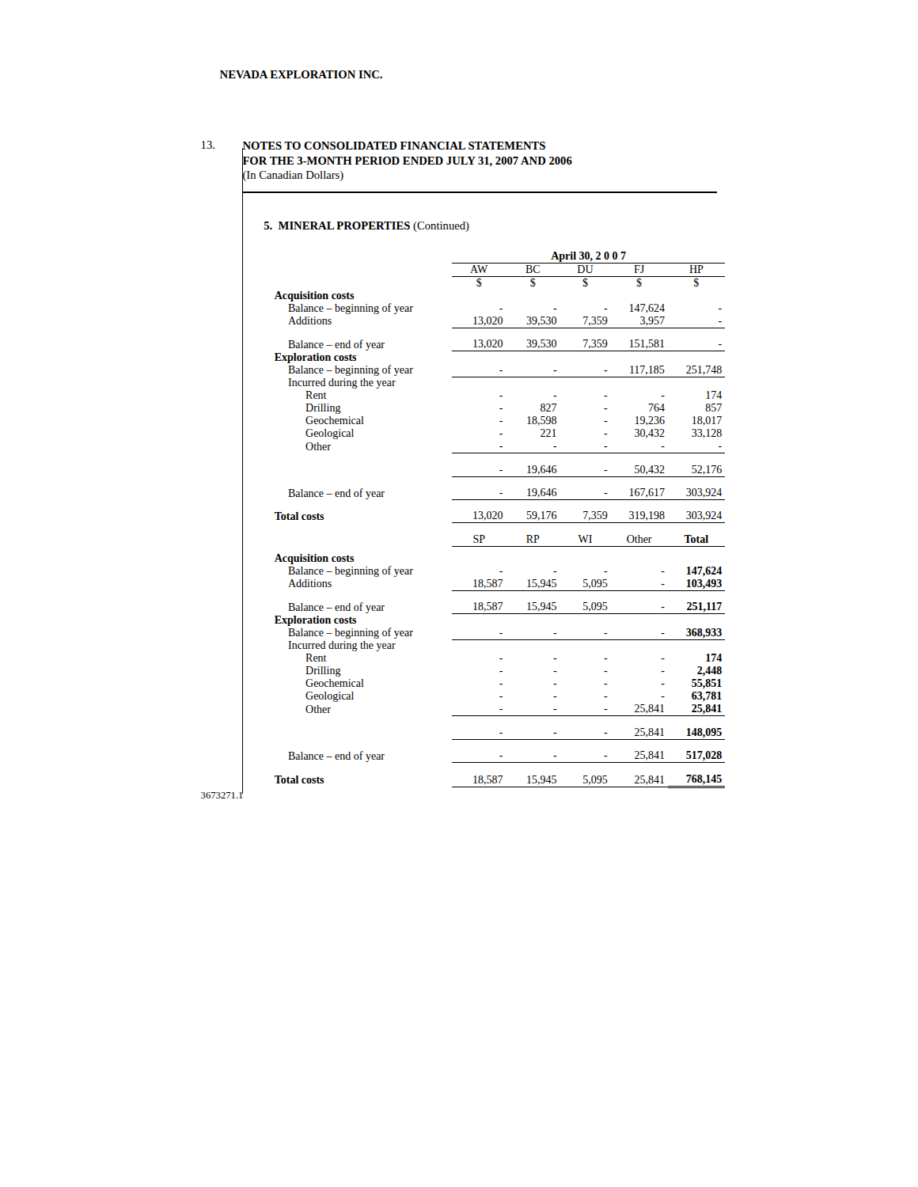NEVADA EXPLORATION INC.
13.
NOTES TO CONSOLIDATED FINANCIAL STATEMENTS
FOR THE 3-MONTH PERIOD ENDED JULY 31, 2007 AND 2006
(In Canadian Dollars)
5. MINERAL PROPERTIES (Continued)
| | April 30, 2 0 0 7 |
| | AW | BC | DU | FJ | HP |
| | $ | $ | $ | $ | $ |
| Acquisition costs | | | | | |
| Balance – beginning of year | - | - | - | 147,624 | - |
| Additions | 13,020 | 39,530 | 7,359 | 3,957 | - |
| Balance – end of year | 13,020 | 39,530 | 7,359 | 151,581 | - |
| Exploration costs | | | | | |
| Balance – beginning of year | - | - | - | 117,185 | 251,748 |
| Incurred during the year | | | | | |
| Rent | - | - | - | - | 174 |
| Drilling | - | 827 | - | 764 | 857 |
| Geochemical | - | 18,598 | - | 19,236 | 18,017 |
| Geological | - | 221 | - | 30,432 | 33,128 |
| Other | - | - | - | - | - |
| | - | 19,646 | - | 50,432 | 52,176 |
| Balance – end of year | - | 19,646 | - | 167,617 | 303,924 |
| Total costs | 13,020 | 59,176 | 7,359 | 319,198 | 303,924 |
| | SP | RP | WI | Other | Total |
| Acquisition costs | | | | | |
| Balance – beginning of year | - | - | - | - | 147,624 |
| Additions | 18,587 | 15,945 | 5,095 | - | 103,493 |
| Balance – end of year | 18,587 | 15,945 | 5,095 | - | 251,117 |
| Exploration costs | | | | | |
| Balance – beginning of year | - | - | - | - | 368,933 |
| Incurred during the year | | | | | |
| Rent | - | - | - | - | 174 |
| Drilling | - | - | - | - | 2,448 |
| Geochemical | - | - | - | - | 55,851 |
| Geological | - | - | - | - | 63,781 |
| Other | - | - | - | 25,841 | 25,841 |
| | - | - | - | 25,841 | 148,095 |
| Balance – end of year | - | - | - | 25,841 | 517,028 |
| Total costs | 18,587 | 15,945 | 5,095 | 25,841 | 768,145 |
3673271.1